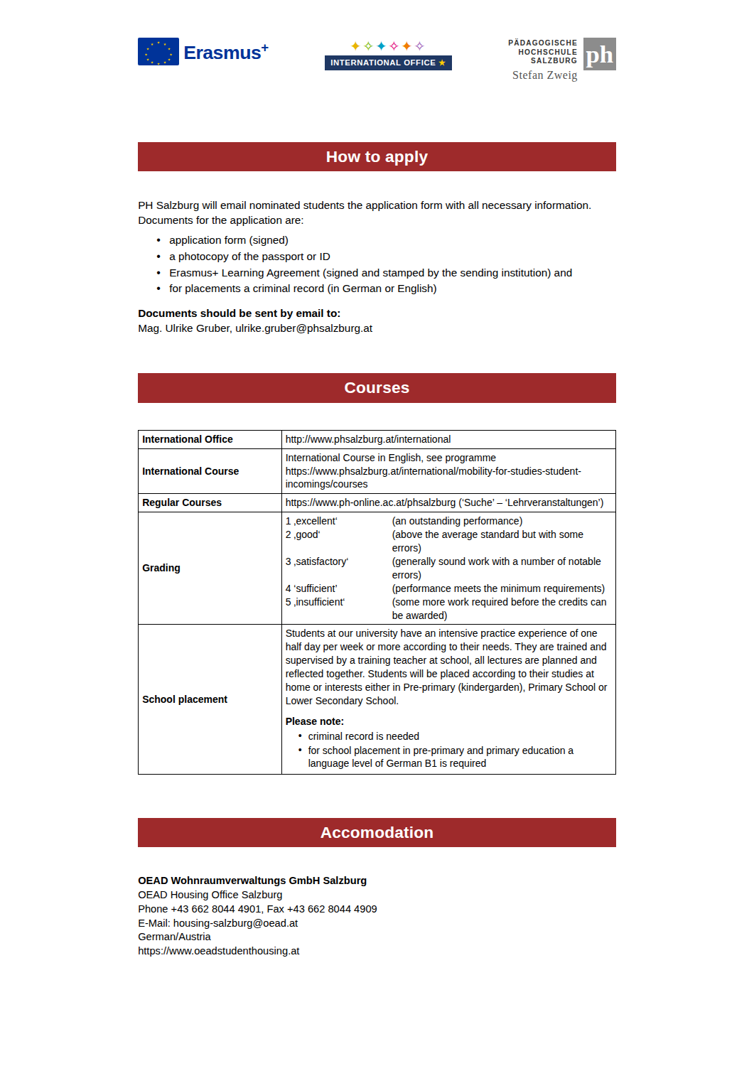Erasmus+
✦✧✦✧✦✧
INTERNATIONAL OFFICE ★
Pädagogische
Hochschule
Salzburg
Stefan Zweig
ph
How to apply
PH Salzburg will email nominated students the application form with all necessary information.
Documents for the application are:
application form (signed)
a photocopy of the passport or ID
Erasmus+ Learning Agreement (signed and stamped by the sending institution) and
for placements a criminal record (in German or English)
Documents should be sent by email to:
Mag. Ulrike Gruber, ulrike.gruber@phsalzburg.at
Courses
| International Office | http://www.phsalzburg.at/international |
| International Course | International Course in English, see programme https://www.phsalzburg.at/international/mobility-for-studies-student-incomings/courses |
| Regular Courses | https://www.ph-online.ac.at/phsalzburg (‘Suche’ – ‘Lehrveranstaltungen’) |
| Grading | 1 ‚excellent‘ (an outstanding performance) 2 ‚good‘ (above the average standard but with some errors) 3 ‚satisfactory‘ (generally sound work with a number of notable errors) 4 ‘sufficient’ (performance meets the minimum requirements) 5 ‚insufficient‘ (some more work required before the credits can be awarded) |
| School placement | Students at our university have an intensive practice experience of one half day per week or more according to their needs. They are trained and supervised by a training teacher at school, all lectures are planned and reflected together. Students will be placed according to their studies at home or interests either in Pre-primary (kindergarden), Primary School or Lower Secondary School. Please note: criminal record is needed for school placement in pre-primary and primary education a language level of German B1 is required |
Accomodation
OEAD Wohnraumverwaltungs GmbH Salzburg
OEAD Housing Office Salzburg
Phone +43 662 8044 4901, Fax +43 662 8044 4909
E-Mail: housing-salzburg@oead.at
German/Austria
https://www.oeadstudenthousing.at